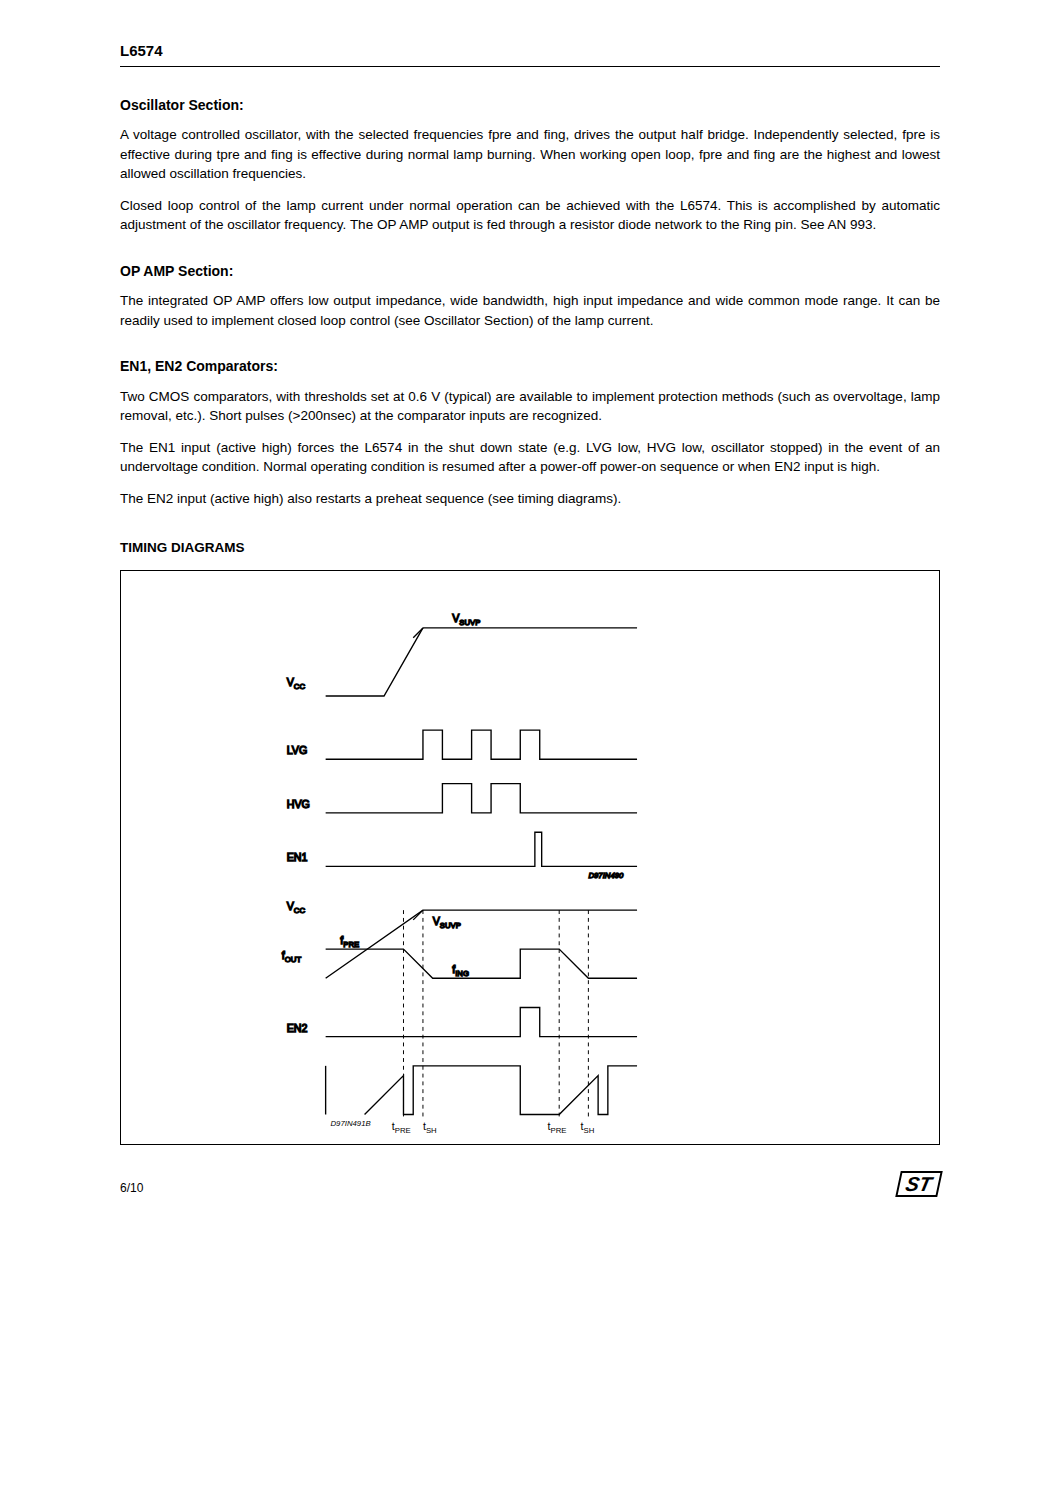L6574
Oscillator Section:
A voltage controlled oscillator, with the selected frequencies fpre and fing, drives the output half bridge. Independently selected, fpre is effective during tpre and fing is effective during normal lamp burning. When working open loop, fpre and fing are the highest and lowest allowed oscillation frequencies.
Closed loop control of the lamp current under normal operation can be achieved with the L6574. This is accomplished by automatic adjustment of the oscillator frequency. The OP AMP output is fed through a resistor diode network to the Ring pin. See AN 993.
OP AMP Section:
The integrated OP AMP offers low output impedance, wide bandwidth, high input impedance and wide common mode range. It can be readily used to implement closed loop control (see Oscillator Section) of the lamp current.
EN1, EN2 Comparators:
Two CMOS comparators, with thresholds set at 0.6 V (typical) are available to implement protection methods (such as overvoltage, lamp removal, etc.). Short pulses (>200nsec) at the comparator inputs are recognized.
The EN1 input (active high) forces the L6574 in the shut down state (e.g. LVG low, HVG low, oscillator stopped) in the event of an undervoltage condition. Normal operating condition is resumed after a power-off power-on sequence or when EN2 input is high.
The EN2 input (active high) also restarts a preheat sequence (see timing diagrams).
TIMING DIAGRAMS
VSUVP VCC LVG HVG EN1 D97IN490 VCC VSUVP fOUT fPRE fING EN2 D97IN491B tPRE tSH tPRE tSH
6/10
ST